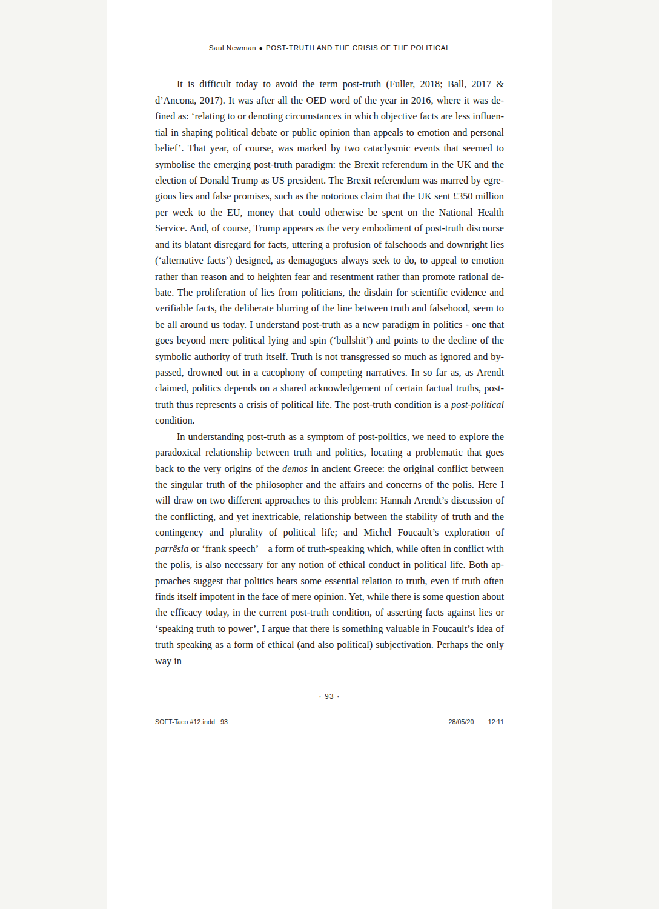Saul Newman●Post-Truth and the Crisis of the Political
It is difficult today to avoid the term post-truth (Fuller, 2018; Ball, 2017 & d’Ancona, 2017). It was after all the OED word of the year in 2016, where it was defined as: ‘relating to or denoting circumstances in which objective facts are less influential in shaping political debate or public opinion than appeals to emotion and personal belief’. That year, of course, was marked by two cataclysmic events that seemed to symbolise the emerging post-truth paradigm: the Brexit referendum in the UK and the election of Donald Trump as US president. The Brexit referendum was marred by egregious lies and false promises, such as the notorious claim that the UK sent £350 million per week to the EU, money that could otherwise be spent on the National Health Service. And, of course, Trump appears as the very embodiment of post-truth discourse and its blatant disregard for facts, uttering a profusion of falsehoods and downright lies (‘alternative facts’) designed, as demagogues always seek to do, to appeal to emotion rather than reason and to heighten fear and resentment rather than promote rational debate. The proliferation of lies from politicians, the disdain for scientific evidence and verifiable facts, the deliberate blurring of the line between truth and falsehood, seem to be all around us today. I understand post-truth as a new paradigm in politics - one that goes beyond mere political lying and spin (‘bullshit’) and points to the decline of the symbolic authority of truth itself. Truth is not transgressed so much as ignored and bypassed, drowned out in a cacophony of competing narratives. In so far as, as Arendt claimed, politics depends on a shared acknowledgement of certain factual truths, post-truth thus represents a crisis of political life. The post-truth condition is a post-political condition.
In understanding post-truth as a symptom of post-politics, we need to explore the paradoxical relationship between truth and politics, locating a problematic that goes back to the very origins of the demos in ancient Greece: the original conflict between the singular truth of the philosopher and the affairs and concerns of the polis. Here I will draw on two different approaches to this problem: Hannah Arendt’s discussion of the conflicting, and yet inextricable, relationship between the stability of truth and the contingency and plurality of political life; and Michel Foucault’s exploration of parrësia or ‘frank speech’ – a form of truth-speaking which, while often in conflict with the polis, is also necessary for any notion of ethical conduct in political life. Both approaches suggest that politics bears some essential relation to truth, even if truth often finds itself impotent in the face of mere opinion. Yet, while there is some question about the efficacy today, in the current post-truth condition, of asserting facts against lies or ‘speaking truth to power’, I argue that there is something valuable in Foucault’s idea of truth speaking as a form of ethical (and also political) subjectivation. Perhaps the only way in
· 93 ·
SOFT-Taco #12.indd 93 28/05/20 12:11